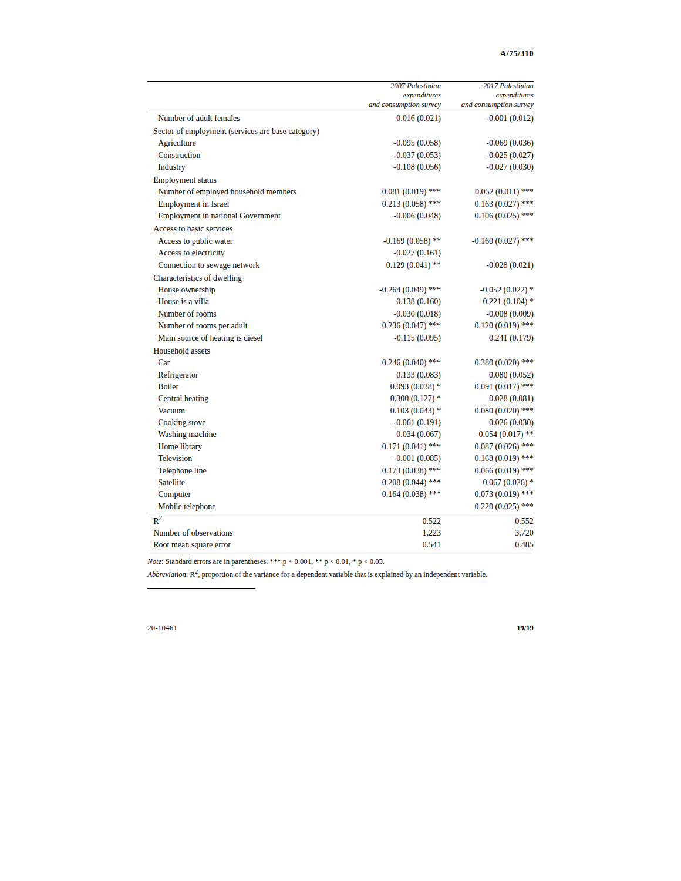A/75/310
| | 2007 Palestinian expenditures and consumption survey | 2017 Palestinian expenditures and consumption survey |
| --- | --- | --- |
| Number of adult females | 0.016 (0.021) | -0.001 (0.012) |
| Sector of employment (services are base category) | | |
| Agriculture | -0.095 (0.058) | -0.069 (0.036) |
| Construction | -0.037 (0.053) | -0.025 (0.027) |
| Industry | -0.108 (0.056) | -0.027 (0.030) |
| Employment status | | |
| Number of employed household members | 0.081 (0.019) *** | 0.052 (0.011) *** |
| Employment in Israel | 0.213 (0.058) *** | 0.163 (0.027) *** |
| Employment in national Government | -0.006 (0.048) | 0.106 (0.025) *** |
| Access to basic services | | |
| Access to public water | -0.169 (0.058) ** | -0.160 (0.027) *** |
| Access to electricity | -0.027 (0.161) | |
| Connection to sewage network | 0.129 (0.041) ** | -0.028 (0.021) |
| Characteristics of dwelling | | |
| House ownership | -0.264 (0.049) *** | -0.052 (0.022) * |
| House is a villa | 0.138 (0.160) | 0.221 (0.104) * |
| Number of rooms | -0.030 (0.018) | -0.008 (0.009) |
| Number of rooms per adult | 0.236 (0.047) *** | 0.120 (0.019) *** |
| Main source of heating is diesel | -0.115 (0.095) | 0.241 (0.179) |
| Household assets | | |
| Car | 0.246 (0.040) *** | 0.380 (0.020) *** |
| Refrigerator | 0.133 (0.083) | 0.080 (0.052) |
| Boiler | 0.093 (0.038) * | 0.091 (0.017) *** |
| Central heating | 0.300 (0.127) * | 0.028 (0.081) |
| Vacuum | 0.103 (0.043) * | 0.080 (0.020) *** |
| Cooking stove | -0.061 (0.191) | 0.026 (0.030) |
| Washing machine | 0.034 (0.067) | -0.054 (0.017) ** |
| Home library | 0.171 (0.041) *** | 0.087 (0.026) *** |
| Television | -0.001 (0.085) | 0.168 (0.019) *** |
| Telephone line | 0.173 (0.038) *** | 0.066 (0.019) *** |
| Satellite | 0.208 (0.044) *** | 0.067 (0.026) * |
| Computer | 0.164 (0.038) *** | 0.073 (0.019) *** |
| Mobile telephone | | 0.220 (0.025) *** |
| R 2 | 0.522 | 0.552 |
| Number of observations | 1,223 | 3,720 |
| Root mean square error | 0.541 | 0.485 |
Note: Standard errors are in parentheses. *** p < 0.001, ** p < 0.01, * p < 0.05.
Abbreviation: R2, proportion of the variance for a dependent variable that is explained by an independent variable.
20-10461
19/19